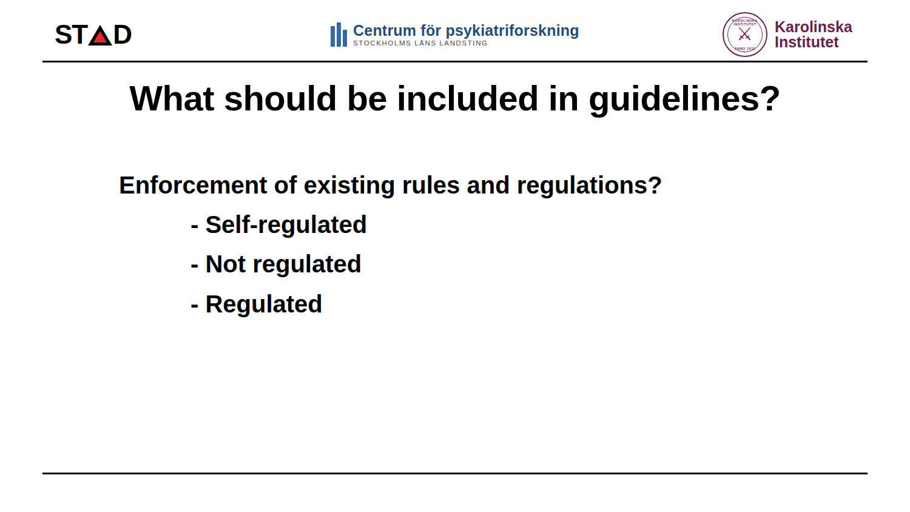ST D
Centrum för psykiatriforskning
Stockholms läns landsting
KAROLINSKA INSTITUTET
⚔
ANNO 1810
Karolinska
Institutet
What should be included in guidelines?
Enforcement of existing rules and regulations?
- Self-regulated
- Not regulated
- Regulated